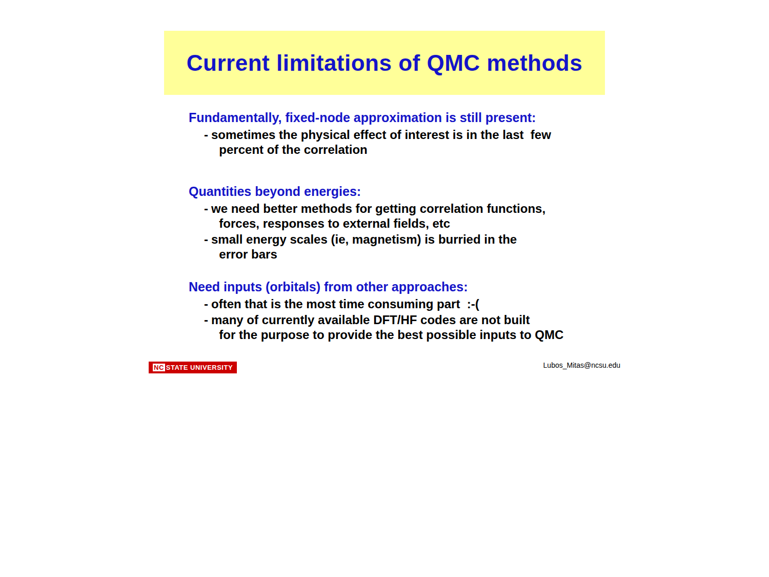Current limitations of QMC methods
Fundamentally, fixed-node approximation is still present:
-sometimes the physical effect of interest is in the last few
percent of the correlation
Quantities beyond energies:
-we need better methods for getting correlation functions,
forces, responses to external fields, etc
-small energy scales (ie, magnetism) is burried in the
error bars
Need inputs (orbitals) from other approaches:
-often that is the most time consuming part :-(
-many of currently available DFT/HF codes are not built
for the purpose to provide the best possible inputs to QMC
NCSTATE UNIVERSITY
Lubos_Mitas@ncsu.edu